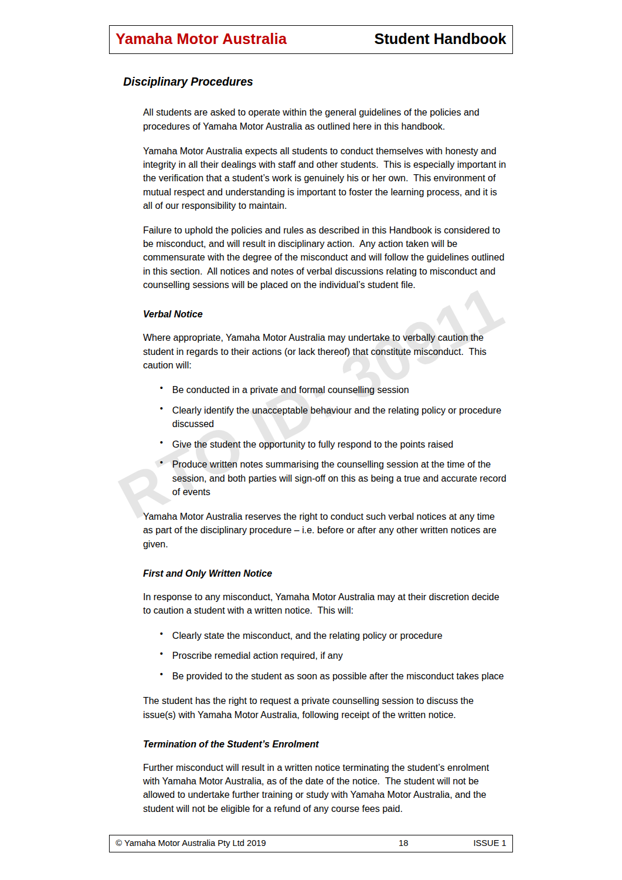RTO ID: 30911
Yamaha Motor Australia
Student Handbook
Disciplinary Procedures
All students are asked to operate within the general guidelines of the policies and procedures of Yamaha Motor Australia as outlined here in this handbook.
Yamaha Motor Australia expects all students to conduct themselves with honesty and integrity in all their dealings with staff and other students. This is especially important in the verification that a student’s work is genuinely his or her own. This environment of mutual respect and understanding is important to foster the learning process, and it is all of our responsibility to maintain.
Failure to uphold the policies and rules as described in this Handbook is considered to be misconduct, and will result in disciplinary action. Any action taken will be commensurate with the degree of the misconduct and will follow the guidelines outlined in this section. All notices and notes of verbal discussions relating to misconduct and counselling sessions will be placed on the individual’s student file.
Verbal Notice
Where appropriate, Yamaha Motor Australia may undertake to verbally caution the student in regards to their actions (or lack thereof) that constitute misconduct. This caution will:
Be conducted in a private and formal counselling session
Clearly identify the unacceptable behaviour and the relating policy or procedure discussed
Give the student the opportunity to fully respond to the points raised
Produce written notes summarising the counselling session at the time of the session, and both parties will sign-off on this as being a true and accurate record of events
Yamaha Motor Australia reserves the right to conduct such verbal notices at any time as part of the disciplinary procedure – i.e. before or after any other written notices are given.
First and Only Written Notice
In response to any misconduct, Yamaha Motor Australia may at their discretion decide to caution a student with a written notice. This will:
Clearly state the misconduct, and the relating policy or procedure
Proscribe remedial action required, if any
Be provided to the student as soon as possible after the misconduct takes place
The student has the right to request a private counselling session to discuss the issue(s) with Yamaha Motor Australia, following receipt of the written notice.
Termination of the Student’s Enrolment
Further misconduct will result in a written notice terminating the student’s enrolment with Yamaha Motor Australia, as of the date of the notice. The student will not be allowed to undertake further training or study with Yamaha Motor Australia, and the student will not be eligible for a refund of any course fees paid.
© Yamaha Motor Australia Pty Ltd 2019
18
ISSUE 1